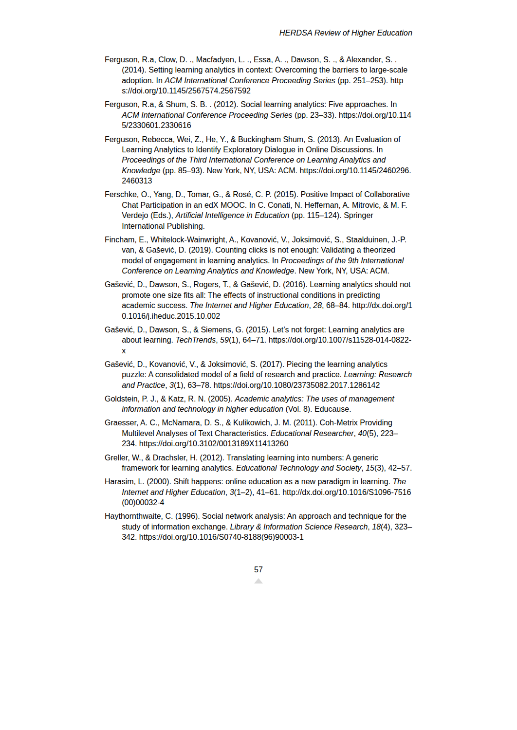HERDSA Review of Higher Education
Ferguson, R.a, Clow, D. ., Macfadyen, L. ., Essa, A. ., Dawson, S. ., & Alexander, S. . (2014). Setting learning analytics in context: Overcoming the barriers to large-scale adoption. In ACM International Conference Proceeding Series (pp. 251–253). https://doi.org/10.1145/2567574.2567592
Ferguson, R.a, & Shum, S. B. . (2012). Social learning analytics: Five approaches. In ACM International Conference Proceeding Series (pp. 23–33). https://doi.org/10.1145/2330601.2330616
Ferguson, Rebecca, Wei, Z., He, Y., & Buckingham Shum, S. (2013). An Evaluation of Learning Analytics to Identify Exploratory Dialogue in Online Discussions. In Proceedings of the Third International Conference on Learning Analytics and Knowledge (pp. 85–93). New York, NY, USA: ACM. https://doi.org/10.1145/2460296.2460313
Ferschke, O., Yang, D., Tomar, G., & Rosé, C. P. (2015). Positive Impact of Collaborative Chat Participation in an edX MOOC. In C. Conati, N. Heffernan, A. Mitrovic, & M. F. Verdejo (Eds.), Artificial Intelligence in Education (pp. 115–124). Springer International Publishing.
Fincham, E., Whitelock-Wainwright, A., Kovanović, V., Joksimović, S., Staalduinen, J.-P. van, & Gašević, D. (2019). Counting clicks is not enough: Validating a theorized model of engagement in learning analytics. In Proceedings of the 9th International Conference on Learning Analytics and Knowledge. New York, NY, USA: ACM.
Gašević, D., Dawson, S., Rogers, T., & Gašević, D. (2016). Learning analytics should not promote one size fits all: The effects of instructional conditions in predicting academic success. The Internet and Higher Education, 28, 68–84. http://dx.doi.org/10.1016/j.iheduc.2015.10.002
Gašević, D., Dawson, S., & Siemens, G. (2015). Let’s not forget: Learning analytics are about learning. TechTrends, 59(1), 64–71. https://doi.org/10.1007/s11528-014-0822-x
Gašević, D., Kovanović, V., & Joksimović, S. (2017). Piecing the learning analytics puzzle: A consolidated model of a field of research and practice. Learning: Research and Practice, 3(1), 63–78. https://doi.org/10.1080/23735082.2017.1286142
Goldstein, P. J., & Katz, R. N. (2005). Academic analytics: The uses of management information and technology in higher education (Vol. 8). Educause.
Graesser, A. C., McNamara, D. S., & Kulikowich, J. M. (2011). Coh-Metrix Providing Multilevel Analyses of Text Characteristics. Educational Researcher, 40(5), 223–234. https://doi.org/10.3102/0013189X11413260
Greller, W., & Drachsler, H. (2012). Translating learning into numbers: A generic framework for learning analytics. Educational Technology and Society, 15(3), 42–57.
Harasim, L. (2000). Shift happens: online education as a new paradigm in learning. The Internet and Higher Education, 3(1–2), 41–61. http://dx.doi.org/10.1016/S1096-7516(00)00032-4
Haythornthwaite, C. (1996). Social network analysis: An approach and technique for the study of information exchange. Library & Information Science Research, 18(4), 323–342. https://doi.org/10.1016/S0740-8188(96)90003-1
57